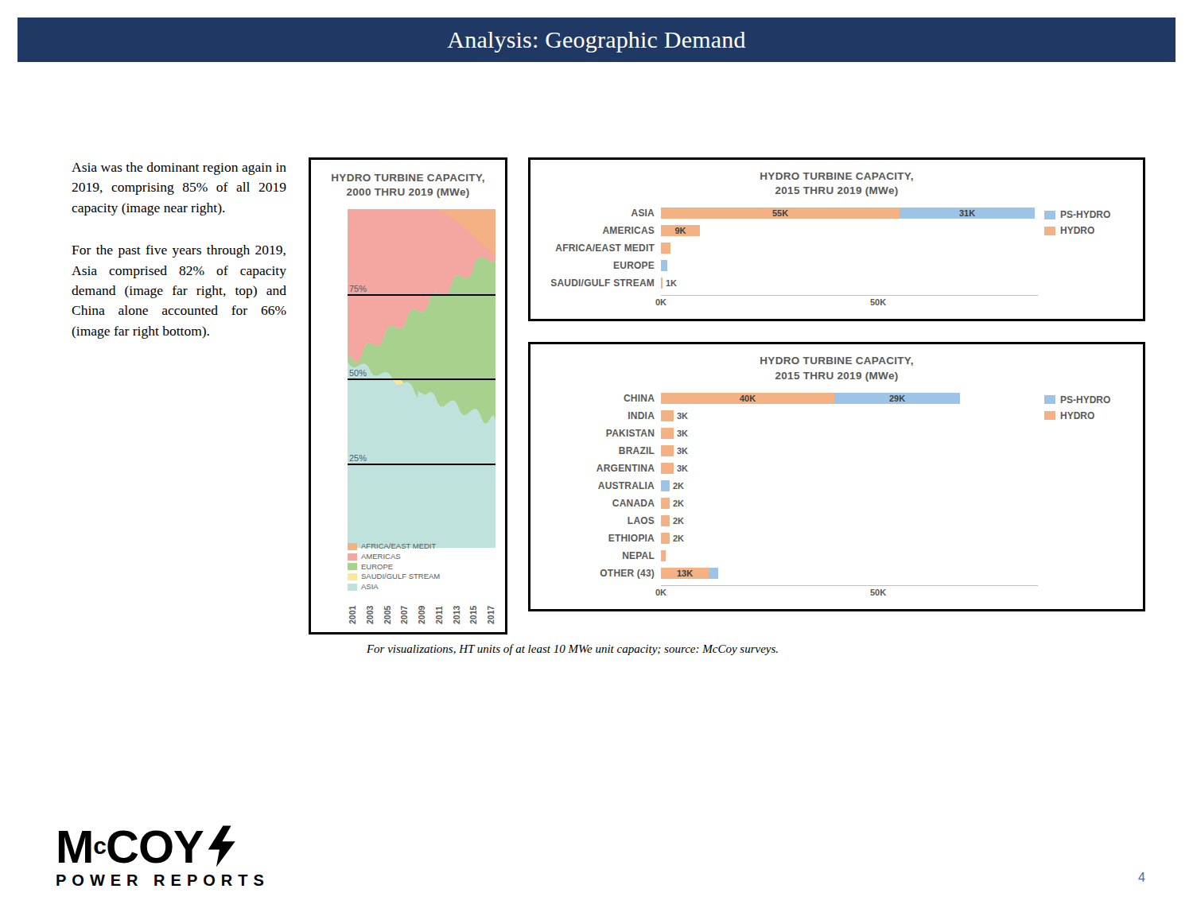Analysis: Geographic Demand
Asia was the dominant region again in 2019, comprising 85% of all 2019 capacity (image near right).
For the past five years through 2019, Asia comprised 82% of capacity demand (image far right, top) and China alone accounted for 66% (image far right bottom).
HYDRO TURBINE CAPACITY,
2000 THRU 2019 (MWe)
75%
50%
25%
AFRICA/EAST MEDIT
AMERICAS
EUROPE
SAUDI/GULF STREAM
ASIA
200120032005200720092011201320152017
HYDRO TURBINE CAPACITY,
2015 THRU 2019 (MWe)
ASIA
55K
31K
AMERICAS
9K
AFRICA/EAST MEDIT
EUROPE
SAUDI/GULF STREAM
1K
0K 50K
PS-HYDRO
HYDRO
HYDRO TURBINE CAPACITY,
2015 THRU 2019 (MWe)
CHINA
40K
29K
INDIA
3K
PAKISTAN
3K
BRAZIL
3K
ARGENTINA
3K
AUSTRALIA
2K
CANADA
2K
LAOS
2K
ETHIOPIA
2K
NEPAL
OTHER (43)
13K
0K 50K
PS-HYDRO
HYDRO
For visualizations, HT units of at least 10 MWe unit capacity; source: McCoy surveys.
McCOY
POWER REPORTS
4